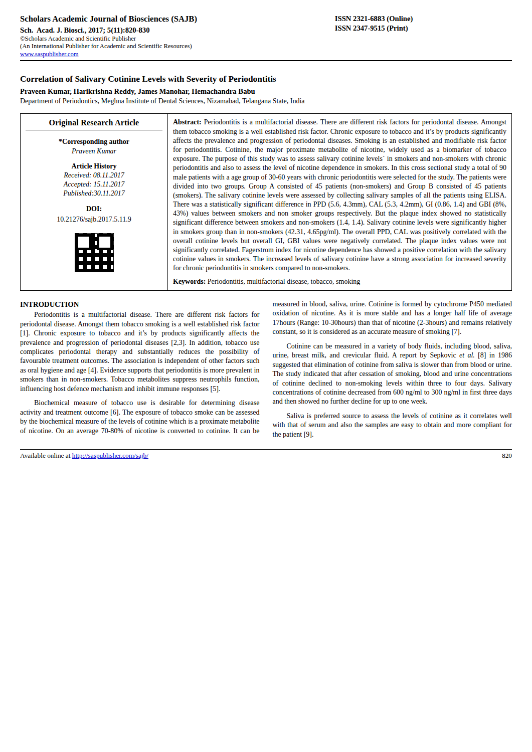Scholars Academic Journal of Biosciences (SAJB)
Sch. Acad. J. Biosci., 2017; 5(11):820-830
©Scholars Academic and Scientific Publisher
(An International Publisher for Academic and Scientific Resources)
www.saspublisher.com
ISSN 2321-6883 (Online)
ISSN 2347-9515 (Print)
Correlation of Salivary Cotinine Levels with Severity of Periodontitis
Praveen Kumar, Harikrishna Reddy, James Manohar, Hemachandra Babu
Department of Periodontics, Meghna Institute of Dental Sciences, Nizamabad, Telangana State, India
| Original Research Article *Corresponding author Praveen Kumar Article History Received: 08.11.2017 Accepted: 15.11.2017 Published:30.11.2017 DOI: 10.21276/sajb.2017.5.11.9 | Abstract: Periodontitis is a multifactorial disease. There are different risk factors for periodontal disease. Amongst them tobacco smoking is a well established risk factor. Chronic exposure to tobacco and it’s by products significantly affects the prevalence and progression of periodontal diseases. Smoking is an established and modifiable risk factor for periodontitis. Cotinine, the major proximate metabolite of nicotine, widely used as a biomarker of tobacco exposure. The purpose of this study was to assess salivary cotinine levels` in smokers and non-smokers with chronic periodontitis and also to assess the level of nicotine dependence in smokers. In this cross sectional study a total of 90 male patients with a age group of 30-60 years with chronic periodontitis were selected for the study. The patients were divided into two groups. Group A consisted of 45 patients (non-smokers) and Group B consisted of 45 patients (smokers). The salivary cotinine levels were assessed by collecting salivary samples of all the patients using ELISA. There was a statistically significant difference in PPD (5.6, 4.3mm), CAL (5.3, 4.2mm), GI (0.86, 1.4) and GBI (8%, 43%) values between smokers and non smoker groups respectively. But the plaque index showed no statistically significant difference between smokers and non-smokers (1.4, 1.4). Salivary cotinine levels were significantly higher in smokers group than in non-smokers (42.31, 4.65pg/ml). The overall PPD, CAL was positively correlated with the overall cotinine levels but overall GI, GBI values were negatively correlated. The plaque index values were not significantly correlated. Fagerstrom index for nicotine dependence has showed a positive correlation with the salivary cotinine values in smokers. The increased levels of salivary cotinine have a strong association for increased severity for chronic periodontitis in smokers compared to non-smokers. Keywords: Periodontitis, multifactorial disease, tobacco, smoking |
INTRODUCTION
Periodontitis is a multifactorial disease. There are different risk factors for periodontal disease. Amongst them tobacco smoking is a well established risk factor [1]. Chronic exposure to tobacco and it’s by products significantly affects the prevalence and progression of periodontal diseases [2,3]. In addition, tobacco use complicates periodontal therapy and substantially reduces the possibility of favourable treatment outcomes. The association is independent of other factors such as oral hygiene and age [4]. Evidence supports that periodontitis is more prevalent in smokers than in non-smokers. Tobacco metabolites suppress neutrophils function, influencing host defence mechanism and inhibit immune responses [5].
Biochemical measure of tobacco use is desirable for determining disease activity and treatment outcome [6]. The exposure of tobacco smoke can be assessed by the biochemical measure of the levels of cotinine which is a proximate metabolite of nicotine. On an average 70-80% of nicotine is converted to cotinine. It can be measured in blood, saliva, urine. Cotinine is formed by cytochrome P450 mediated oxidation of nicotine. As it is more stable and has a longer half life of average 17hours (Range: 10-30hours) than that of nicotine (2-3hours) and remains relatively constant, so it is considered as an accurate measure of smoking [7].
Cotinine can be measured in a variety of body fluids, including blood, saliva, urine, breast milk, and crevicular fluid. A report by Sepkovic et al. [8] in 1986 suggested that elimination of cotinine from saliva is slower than from blood or urine. The study indicated that after cessation of smoking, blood and urine concentrations of cotinine declined to non-smoking levels within three to four days. Salivary concentrations of cotinine decreased from 600 ng/ml to 300 ng/ml in first three days and then showed no further decline for up to one week.
Saliva is preferred source to assess the levels of cotinine as it correlates well with that of serum and also the samples are easy to obtain and more compliant for the patient [9].
Available online at http://saspublisher.com/sajb/
820